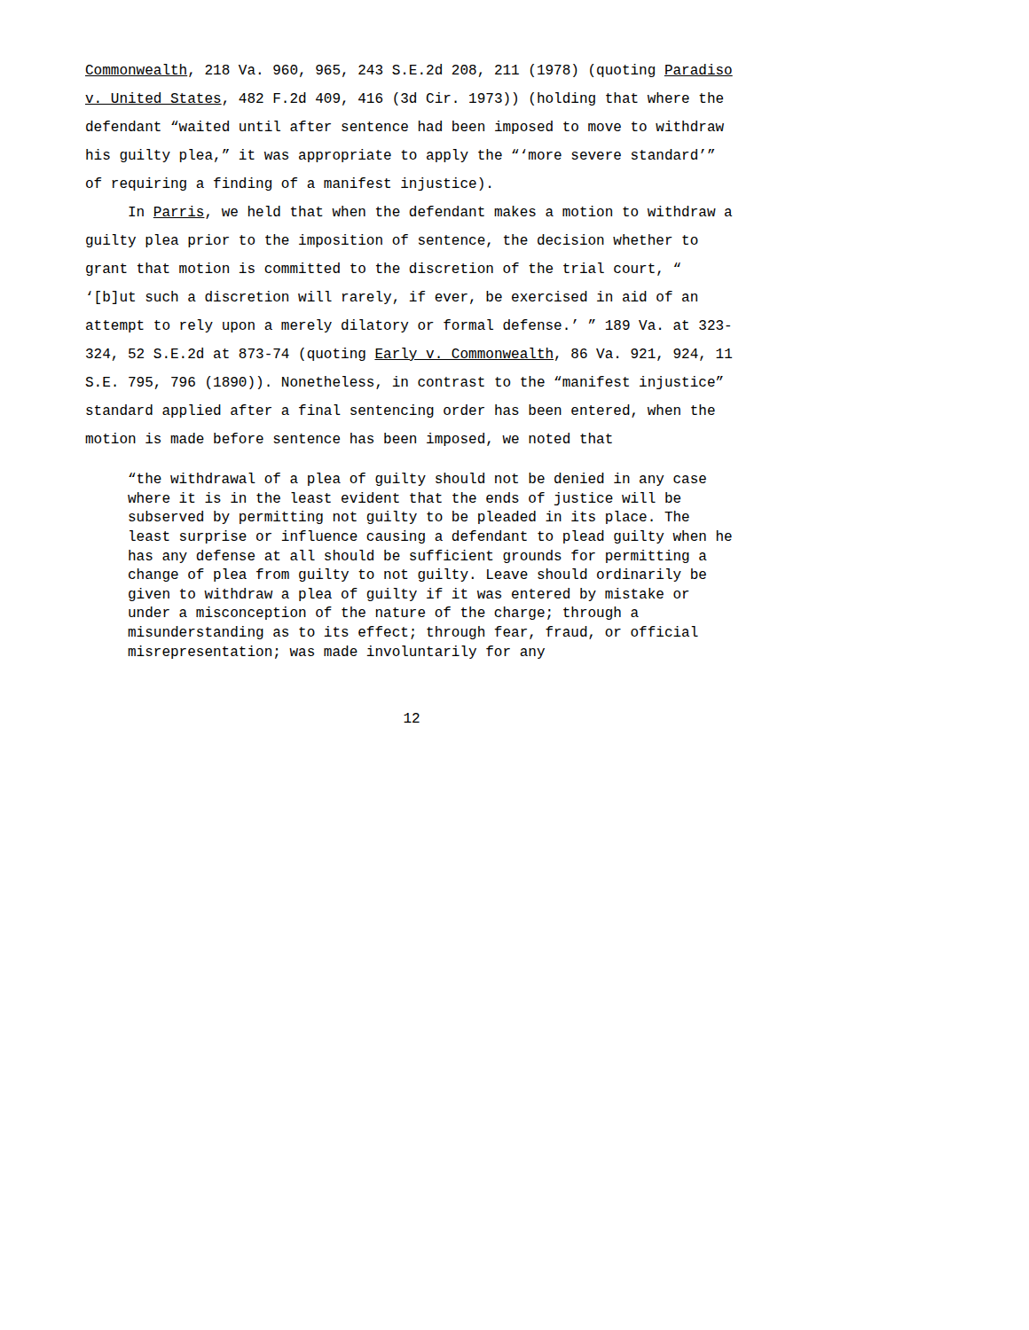Commonwealth, 218 Va. 960, 965, 243 S.E.2d 208, 211 (1978) (quoting Paradiso v. United States, 482 F.2d 409, 416 (3d Cir. 1973)) (holding that where the defendant “waited until after sentence had been imposed to move to withdraw his guilty plea,” it was appropriate to apply the “‘more severe standard’” of requiring a finding of a manifest injustice).
In Parris, we held that when the defendant makes a motion to withdraw a guilty plea prior to the imposition of sentence, the decision whether to grant that motion is committed to the discretion of the trial court, “ ‘[b]ut such a discretion will rarely, if ever, be exercised in aid of an attempt to rely upon a merely dilatory or formal defense.’ ” 189 Va. at 323-324, 52 S.E.2d at 873-74 (quoting Early v. Commonwealth, 86 Va. 921, 924, 11 S.E. 795, 796 (1890)). Nonetheless, in contrast to the “manifest injustice” standard applied after a final sentencing order has been entered, when the motion is made before sentence has been imposed, we noted that
“the withdrawal of a plea of guilty should not be denied in any case where it is in the least evident that the ends of justice will be subserved by permitting not guilty to be pleaded in its place. The least surprise or influence causing a defendant to plead guilty when he has any defense at all should be sufficient grounds for permitting a change of plea from guilty to not guilty. Leave should ordinarily be given to withdraw a plea of guilty if it was entered by mistake or under a misconception of the nature of the charge; through a misunderstanding as to its effect; through fear, fraud, or official misrepresentation; was made involuntarily for any
12